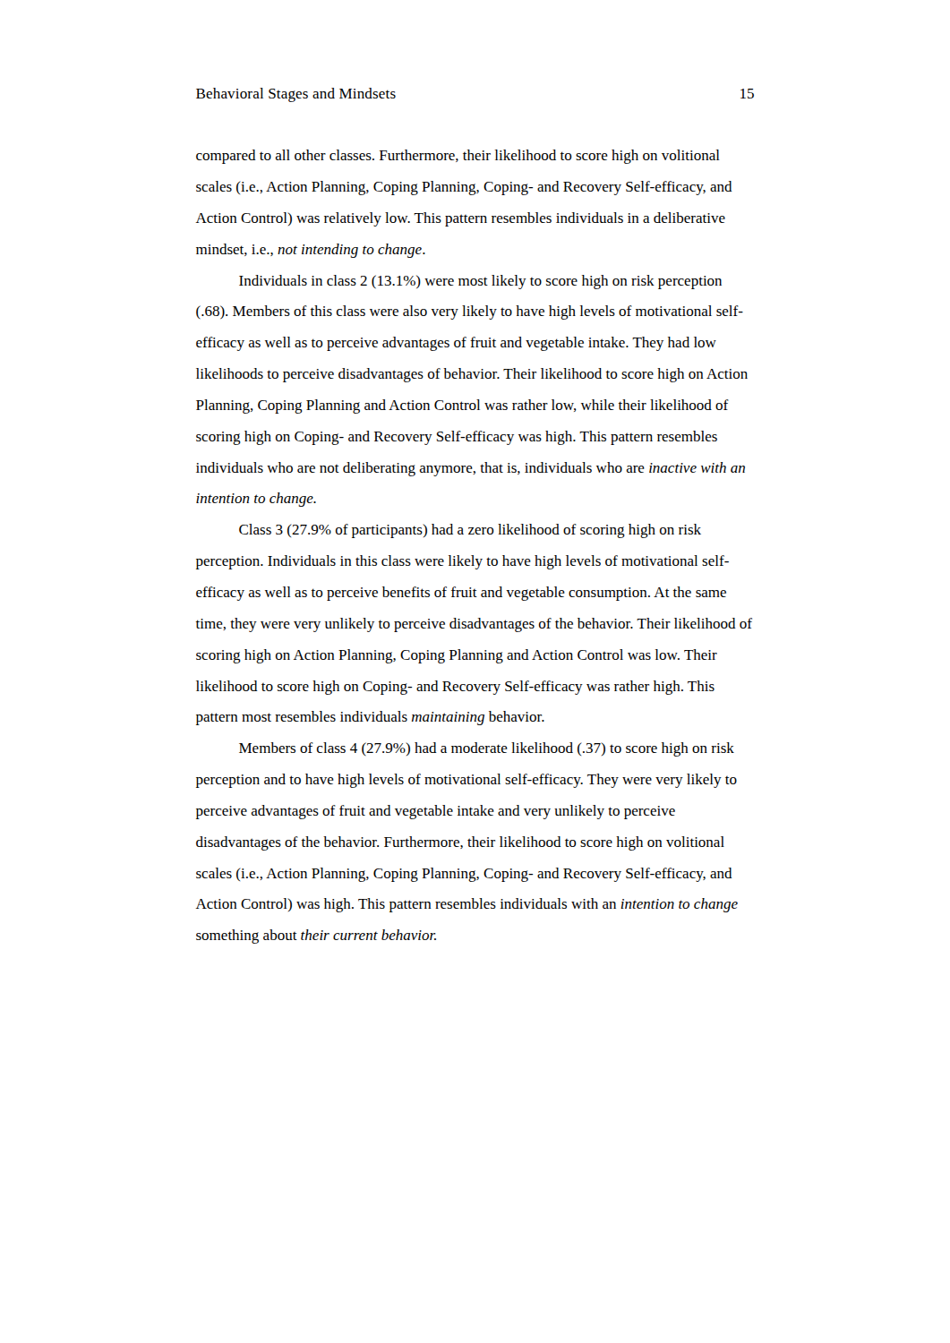Behavioral Stages and Mindsets 15
compared to all other classes. Furthermore, their likelihood to score high on volitional scales (i.e., Action Planning, Coping Planning, Coping- and Recovery Self-efficacy, and Action Control) was relatively low. This pattern resembles individuals in a deliberative mindset, i.e., not intending to change.
Individuals in class 2 (13.1%) were most likely to score high on risk perception (.68). Members of this class were also very likely to have high levels of motivational self-efficacy as well as to perceive advantages of fruit and vegetable intake. They had low likelihoods to perceive disadvantages of behavior. Their likelihood to score high on Action Planning, Coping Planning and Action Control was rather low, while their likelihood of scoring high on Coping- and Recovery Self-efficacy was high. This pattern resembles individuals who are not deliberating anymore, that is, individuals who are inactive with an intention to change.
Class 3 (27.9% of participants) had a zero likelihood of scoring high on risk perception. Individuals in this class were likely to have high levels of motivational self-efficacy as well as to perceive benefits of fruit and vegetable consumption. At the same time, they were very unlikely to perceive disadvantages of the behavior. Their likelihood of scoring high on Action Planning, Coping Planning and Action Control was low. Their likelihood to score high on Coping- and Recovery Self-efficacy was rather high. This pattern most resembles individuals maintaining behavior.
Members of class 4 (27.9%) had a moderate likelihood (.37) to score high on risk perception and to have high levels of motivational self-efficacy. They were very likely to perceive advantages of fruit and vegetable intake and very unlikely to perceive disadvantages of the behavior. Furthermore, their likelihood to score high on volitional scales (i.e., Action Planning, Coping Planning, Coping- and Recovery Self-efficacy, and Action Control) was high. This pattern resembles individuals with an intention to change something about their current behavior.